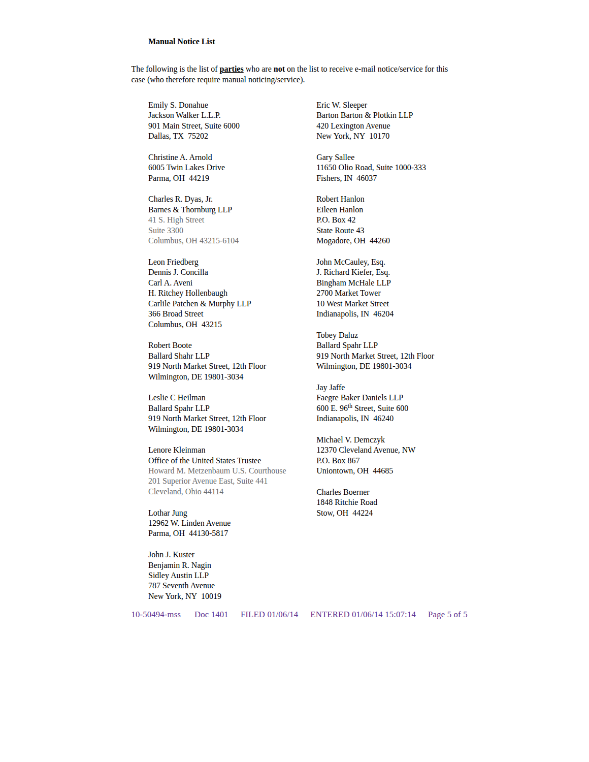Manual Notice List
The following is the list of parties who are not on the list to receive e-mail notice/service for this case (who therefore require manual noticing/service).
Emily S. Donahue
Jackson Walker L.L.P.
901 Main Street, Suite 6000
Dallas, TX 75202
Christine A. Arnold
6005 Twin Lakes Drive
Parma, OH 44219
Charles R. Dyas, Jr.
Barnes & Thornburg LLP
41 S. High Street
Suite 3300
Columbus, OH 43215-6104
Leon Friedberg
Dennis J. Concilla
Carl A. Aveni
H. Ritchey Hollenbaugh
Carlile Patchen & Murphy LLP
366 Broad Street
Columbus, OH 43215
Robert Boote
Ballard Shahr LLP
919 North Market Street, 12th Floor
Wilmington, DE 19801-3034
Leslie C Heilman
Ballard Spahr LLP
919 North Market Street, 12th Floor
Wilmington, DE 19801-3034
Lenore Kleinman
Office of the United States Trustee
Howard M. Metzenbaum U.S. Courthouse
201 Superior Avenue East, Suite 441
Cleveland, Ohio 44114
Lothar Jung
12962 W. Linden Avenue
Parma, OH 44130-5817
John J. Kuster
Benjamin R. Nagin
Sidley Austin LLP
787 Seventh Avenue
New York, NY 10019
Eric W. Sleeper
Barton Barton & Plotkin LLP
420 Lexington Avenue
New York, NY 10170
Gary Sallee
11650 Olio Road, Suite 1000-333
Fishers, IN 46037
Robert Hanlon
Eileen Hanlon
P.O. Box 42
State Route 43
Mogadore, OH 44260
John McCauley, Esq.
J. Richard Kiefer, Esq.
Bingham McHale LLP
2700 Market Tower
10 West Market Street
Indianapolis, IN 46204
Tobey Daluz
Ballard Spahr LLP
919 North Market Street, 12th Floor
Wilmington, DE 19801-3034
Jay Jaffe
Faegre Baker Daniels LLP
600 E. 96th Street, Suite 600
Indianapolis, IN 46240
Michael V. Demczyk
12370 Cleveland Avenue, NW
P.O. Box 867
Uniontown, OH 44685
Charles Boerner
1848 Ritchie Road
Stow, OH 44224
10-50494-mss Doc 1401 FILED 01/06/14 ENTERED 01/06/14 15:07:14 Page 5 of 5